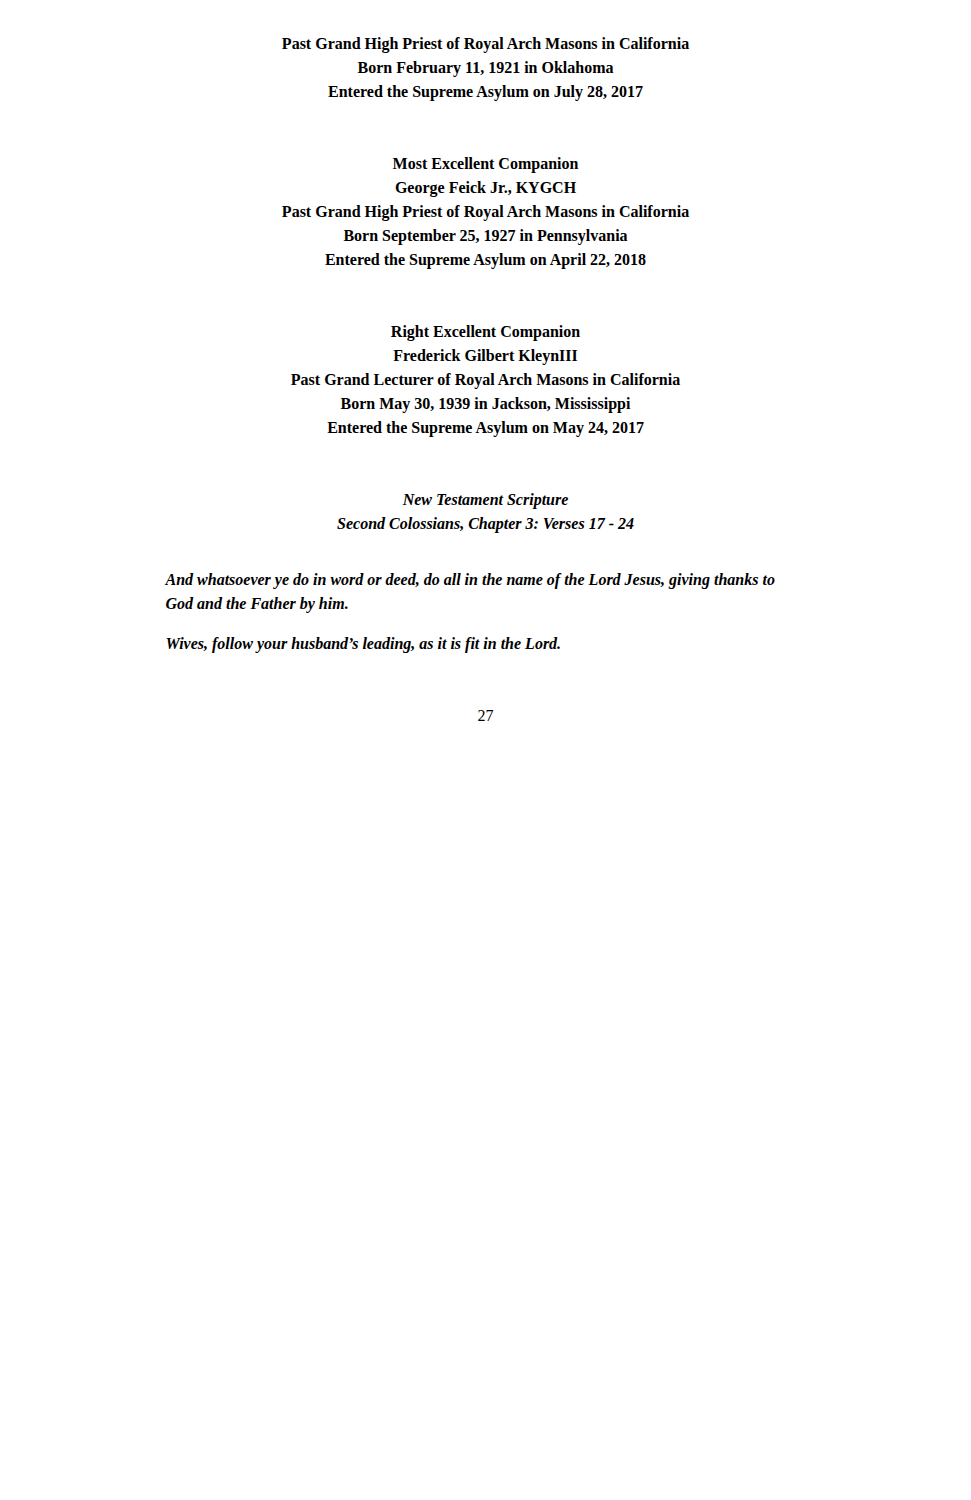Past Grand High Priest of Royal Arch Masons in California
Born February 11, 1921 in Oklahoma
Entered the Supreme Asylum on July 28, 2017
Most Excellent Companion
George Feick Jr., KYGCH
Past Grand High Priest of Royal Arch Masons in California
Born September 25, 1927 in Pennsylvania
Entered the Supreme Asylum on April 22, 2018
Right Excellent Companion
Frederick Gilbert KleynIII
Past Grand Lecturer of Royal Arch Masons in California
Born May 30, 1939 in Jackson, Mississippi
Entered the Supreme Asylum on May 24, 2017
New Testament Scripture
Second Colossians, Chapter 3: Verses 17 - 24
And whatsoever ye do in word or deed, do all in the name of the Lord Jesus, giving thanks to God and the Father by him.
Wives, follow your husband’s leading, as it is fit in the Lord.
27